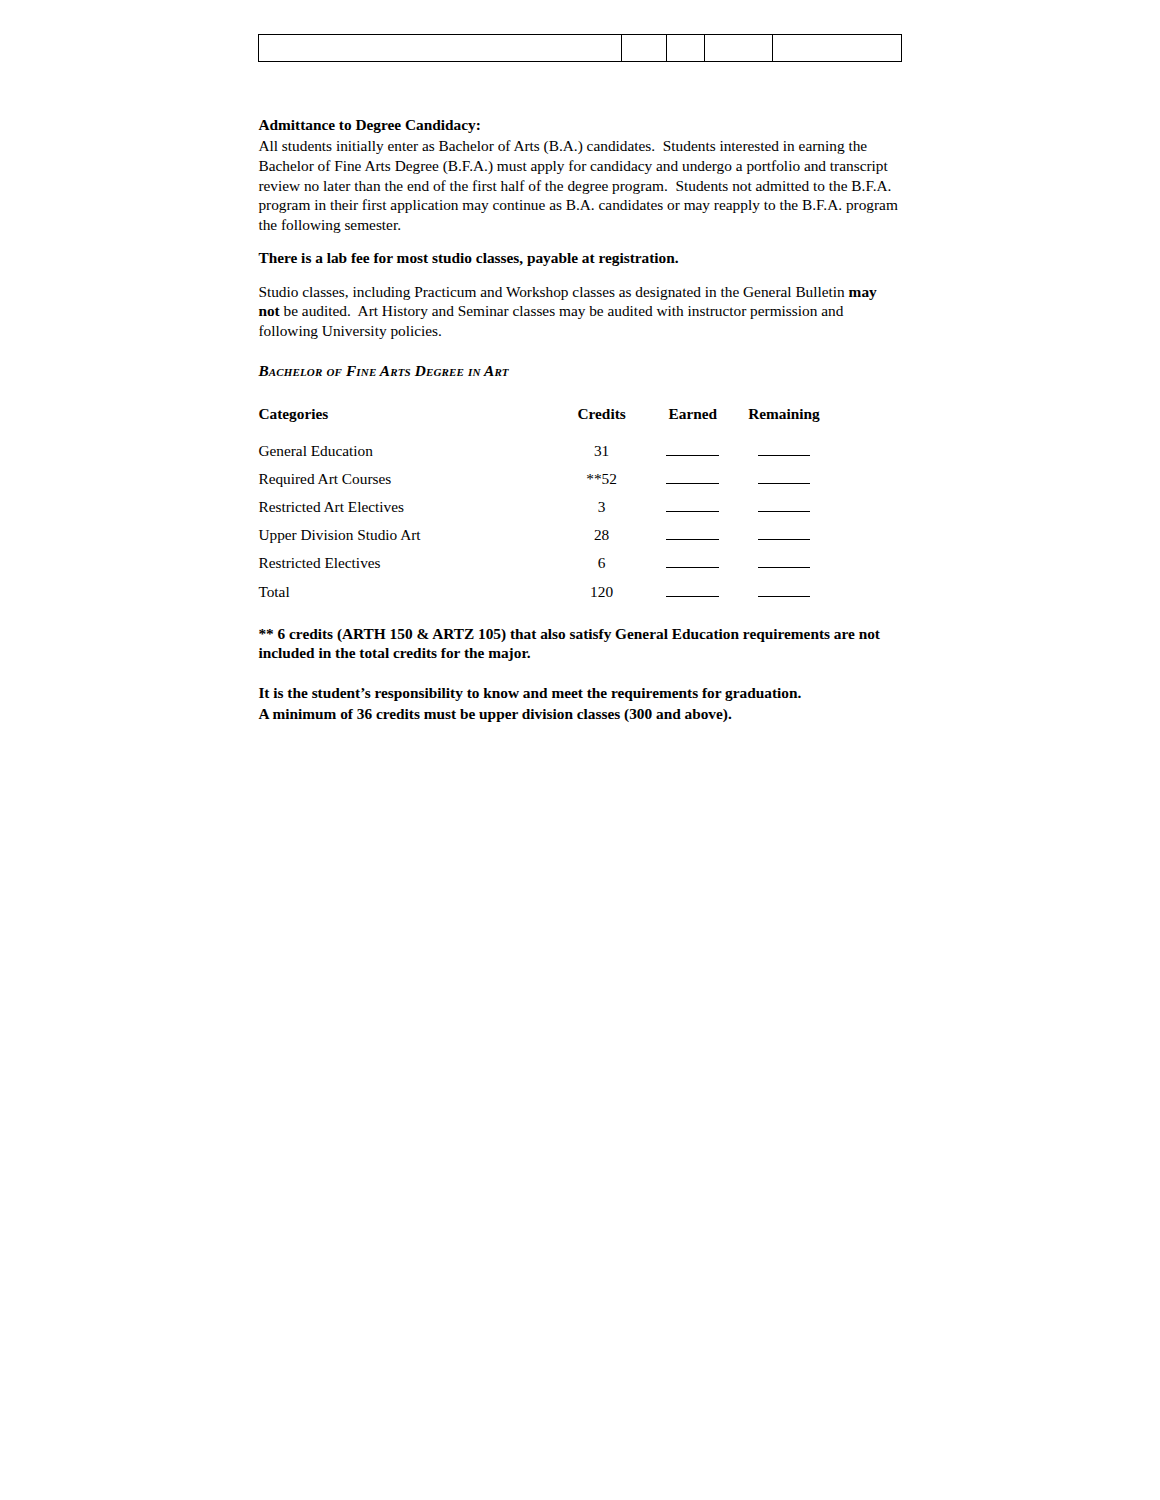Admittance to Degree Candidacy:
All students initially enter as Bachelor of Arts (B.A.) candidates. Students interested in earning the Bachelor of Fine Arts Degree (B.F.A.) must apply for candidacy and undergo a portfolio and transcript review no later than the end of the first half of the degree program. Students not admitted to the B.F.A. program in their first application may continue as B.A. candidates or may reapply to the B.F.A. program the following semester.
There is a lab fee for most studio classes, payable at registration.
Studio classes, including Practicum and Workshop classes as designated in the General Bulletin may not be audited. Art History and Seminar classes may be audited with instructor permission and following University policies.
Bachelor of Fine Arts Degree in Art
| Categories | Credits | Earned | Remaining |
| --- | --- | --- | --- |
| General Education | 31 | | |
| Required Art Courses | **52 | | |
| Restricted Art Electives | 3 | | |
| Upper Division Studio Art | 28 | | |
| Restricted Electives | 6 | | |
| Total | 120 | | |
** 6 credits (ARTH 150 & ARTZ 105) that also satisfy General Education requirements are not included in the total credits for the major.
It is the student’s responsibility to know and meet the requirements for graduation.
A minimum of 36 credits must be upper division classes (300 and above).